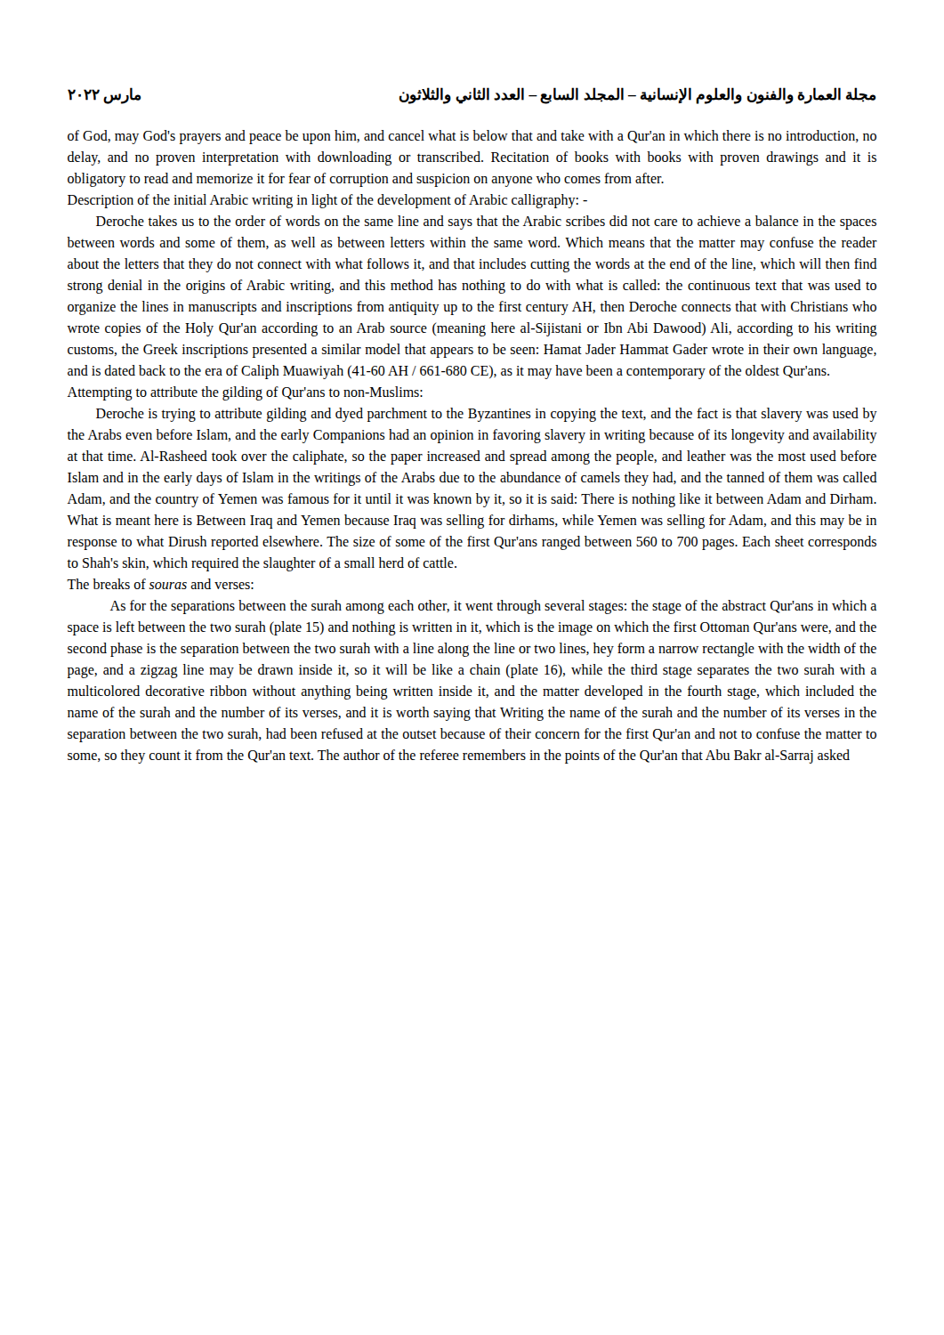مجلة العمارة والفنون والعلوم الإنسانية – المجلد السابع – العدد الثاني والثلاثون مارس ٢٠٢٢
of God, may God's prayers and peace be upon him, and cancel what is below that and take with a Qur'an in which there is no introduction, no delay, and no proven interpretation with downloading or transcribed. Recitation of books with books with proven drawings and it is obligatory to read and memorize it for fear of corruption and suspicion on anyone who comes from after.
Description of the initial Arabic writing in light of the development of Arabic calligraphy: -
Deroche takes us to the order of words on the same line and says that the Arabic scribes did not care to achieve a balance in the spaces between words and some of them, as well as between letters within the same word. Which means that the matter may confuse the reader about the letters that they do not connect with what follows it, and that includes cutting the words at the end of the line, which will then find strong denial in the origins of Arabic writing, and this method has nothing to do with what is called: the continuous text that was used to organize the lines in manuscripts and inscriptions from antiquity up to the first century AH, then Deroche connects that with Christians who wrote copies of the Holy Qur'an according to an Arab source (meaning here al-Sijistani or Ibn Abi Dawood) Ali, according to his writing customs, the Greek inscriptions presented a similar model that appears to be seen: Hamat Jader Hammat Gader wrote in their own language, and is dated back to the era of Caliph Muawiyah (41-60 AH / 661-680 CE), as it may have been a contemporary of the oldest Qur'ans.
Attempting to attribute the gilding of Qur'ans to non-Muslims:
Deroche is trying to attribute gilding and dyed parchment to the Byzantines in copying the text, and the fact is that slavery was used by the Arabs even before Islam, and the early Companions had an opinion in favoring slavery in writing because of its longevity and availability at that time. Al-Rasheed took over the caliphate, so the paper increased and spread among the people, and leather was the most used before Islam and in the early days of Islam in the writings of the Arabs due to the abundance of camels they had, and the tanned of them was called Adam, and the country of Yemen was famous for it until it was known by it, so it is said: There is nothing like it between Adam and Dirham. What is meant here is Between Iraq and Yemen because Iraq was selling for dirhams, while Yemen was selling for Adam, and this may be in response to what Dirush reported elsewhere. The size of some of the first Qur'ans ranged between 560 to 700 pages. Each sheet corresponds to Shah's skin, which required the slaughter of a small herd of cattle.
The breaks of souras and verses:
As for the separations between the surah among each other, it went through several stages: the stage of the abstract Qur'ans in which a space is left between the two surah (plate 15) and nothing is written in it, which is the image on which the first Ottoman Qur'ans were, and the second phase is the separation between the two surah with a line along the line or two lines, hey form a narrow rectangle with the width of the page, and a zigzag line may be drawn inside it, so it will be like a chain (plate 16), while the third stage separates the two surah with a multicolored decorative ribbon without anything being written inside it, and the matter developed in the fourth stage, which included the name of the surah and the number of its verses, and it is worth saying that Writing the name of the surah and the number of its verses in the separation between the two surah, had been refused at the outset because of their concern for the first Qur'an and not to confuse the matter to some, so they count it from the Qur'an text. The author of the referee remembers in the points of the Qur'an that Abu Bakr al-Sarraj asked